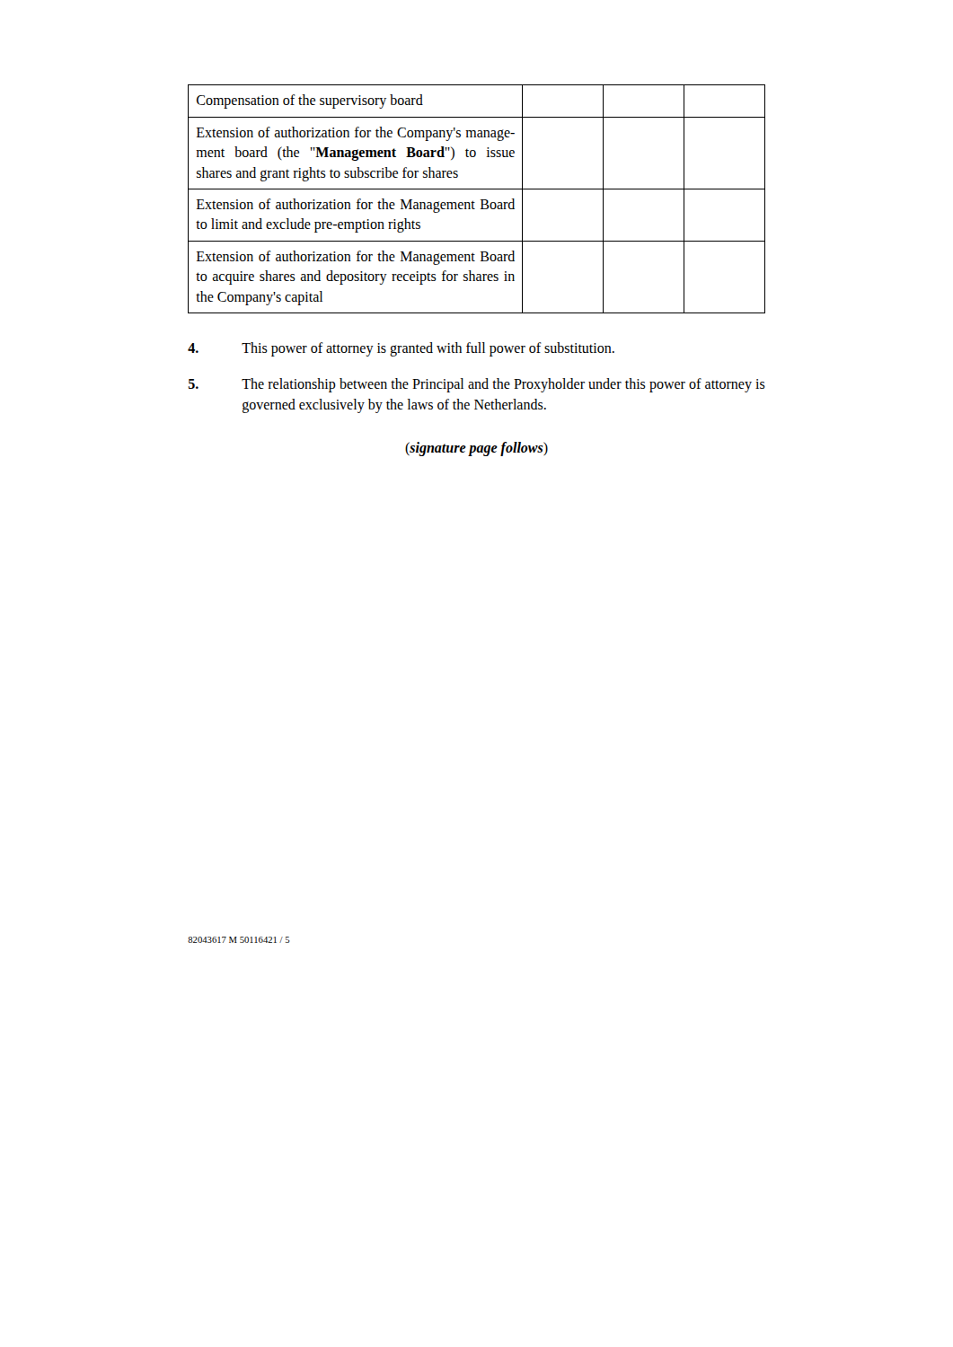| Compensation of the supervisory board | | | |
| Extension of authorization for the Company's management board (the " Management Board ") to issue shares and grant rights to subscribe for shares | | | |
| Extension of authorization for the Management Board to limit and exclude pre-emption rights | | | |
| Extension of authorization for the Management Board to acquire shares and depository receipts for shares in the Company's capital | | | |
4. This power of attorney is granted with full power of substitution.
5. The relationship between the Principal and the Proxyholder under this power of attorney is governed exclusively by the laws of the Netherlands.
(signature page follows)
82043617 M 50116421 / 5